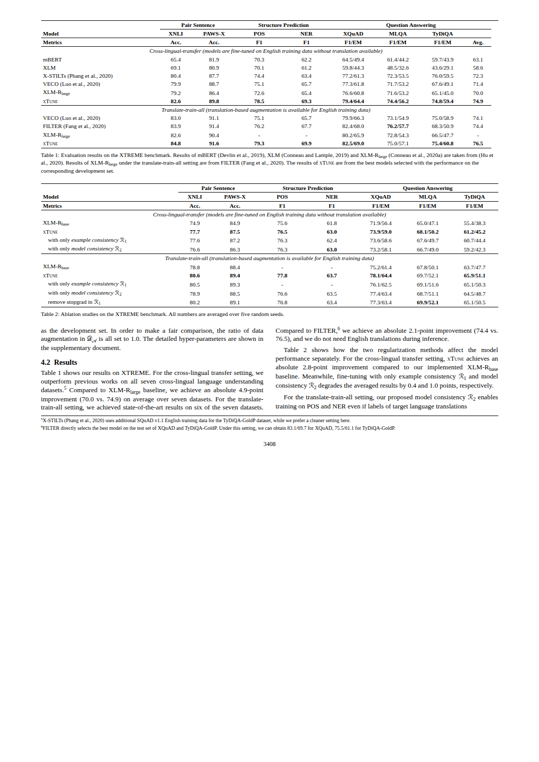| Model | Pair Sentence | Structure Prediction | Question Answering | |
| --- | --- | --- | --- | --- |
| XNLI | PAWS-X | POS | NER | XQuAD | MLQA | TyDiQA |
| Metrics | Acc. | Acc. | F1 | F1 | F1/EM | F1/EM | F1/EM | Avg. |
| Cross-lingual-transfer (models are fine-tuned on English training data without translation available) |
| mBERT | 65.4 | 81.9 | 70.3 | 62.2 | 64.5/49.4 | 61.4/44.2 | 59.7/43.9 | 63.1 |
| XLM | 69.1 | 80.9 | 70.1 | 61.2 | 59.8/44.3 | 48.5/32.6 | 43.6/29.1 | 58.6 |
| X-STILTs (Phang et al., 2020) | 80.4 | 87.7 | 74.4 | 63.4 | 77.2/61.3 | 72.3/53.5 | 76.0/59.5 | 72.3 |
| VECO (Luo et al., 2020) | 79.9 | 88.7 | 75.1 | 65.7 | 77.3/61.8 | 71.7/53.2 | 67.6/49.1 | 71.4 |
| XLM-R large | 79.2 | 86.4 | 72.6 | 65.4 | 76.6/60.8 | 71.6/53.2 | 65.1/45.0 | 70.0 |
| xTune | 82.6 | 89.8 | 78.5 | 69.3 | 79.4/64.4 | 74.4/56.2 | 74.8/59.4 | 74.9 |
| Translate-train-all (translation-based augmentation is available for English training data) |
| VECO (Luo et al., 2020) | 83.0 | 91.1 | 75.1 | 65.7 | 79.9/66.3 | 73.1/54.9 | 75.0/58.9 | 74.1 |
| FILTER (Fang et al., 2020) | 83.9 | 91.4 | 76.2 | 67.7 | 82.4/68.0 | 76.2/57.7 | 68.3/50.9 | 74.4 |
| XLM-R large | 82.6 | 90.4 | - | - | 80.2/65.9 | 72.8/54.3 | 66.5/47.7 | - |
| xTune | 84.8 | 91.6 | 79.3 | 69.9 | 82.5/69.0 | 75.0/57.1 | 75.4/60.8 | 76.5 |
Table 1: Evaluation results on the XTREME benchmark. Results of mBERT (Devlin et al., 2019), XLM (Conneau and Lample, 2019) and XLM-Rlarge (Conneau et al., 2020a) are taken from (Hu et al., 2020). Results of XLM-Rlarge under the translate-train-all setting are from FILTER (Fang et al., 2020). The results of xTune are from the best models selected with the performance on the corresponding development set.
| Model | Pair Sentence | Structure Prediction | Question Answering |
| --- | --- | --- | --- |
| XNLI | PAWS-X | POS | NER | XQuAD | MLQA | TyDiQA |
| Metrics | Acc. | Acc. | F1 | F1 | F1/EM | F1/EM | F1/EM |
| Cross-lingual-transfer (models are fine-tuned on English training data without translation available) |
| XLM-R base | 74.9 | 84.9 | 75.6 | 61.8 | 71.9/56.4 | 65.0/47.1 | 55.4/38.3 |
| xTune | 77.7 | 87.5 | 76.5 | 63.0 | 73.9/59.0 | 68.1/50.2 | 61.2/45.2 |
| with only example consistency ℛ 1 | 77.6 | 87.2 | 76.3 | 62.4 | 73.6/58.6 | 67.6/49.7 | 60.7/44.4 |
| with only model consistency ℛ 2 | 76.6 | 86.3 | 76.3 | 63.0 | 73.2/58.1 | 66.7/49.0 | 59.2/42.3 |
| Translate-train-all (translation-based augmentation is available for English training data) |
| XLM-R base | 78.8 | 88.4 | - | - | 75.2/61.4 | 67.8/50.1 | 63.7/47.7 |
| xTune | 80.6 | 89.4 | 77.8 | 63.7 | 78.1/64.4 | 69.7/52.1 | 65.9/51.1 |
| with only example consistency ℛ 1 | 80.5 | 89.3 | - | - | 76.1/62.5 | 69.1/51.6 | 65.1/50.3 |
| with only model consistency ℛ 2 | 78.9 | 88.5 | 76.6 | 63.5 | 77.4/63.4 | 68.7/51.1 | 64.5/48.7 |
| remove stopgrad in ℛ 1 | 80.2 | 89.1 | 76.8 | 63.4 | 77.3/63.4 | 69.9/52.1 | 65.1/50.5 |
Table 2: Ablation studies on the XTREME benchmark. All numbers are averaged over five random seeds.
as the development set. In order to make a fair comparison, the ratio of data augmentation in 𝒟𝒜 is all set to 1.0. The detailed hyper-parameters are shown in the supplementary document.
4.2 Results
Table 1 shows our results on XTREME. For the cross-lingual transfer setting, we outperform previous works on all seven cross-lingual language understanding datasets.5 Compared to XLM-Rlarge baseline, we achieve an absolute 4.9-point improvement (70.0 vs. 74.9) on average over seven datasets. For the translate-train-all setting, we achieved state-of-the-art results on six of the seven datasets. Compared to FILTER,6 we achieve an absolute 2.1-point improvement (74.4 vs. 76.5), and we do not need English translations during inference.
Table 2 shows how the two regularization methods affect the model performance separately. For the cross-lingual transfer setting, xTune achieves an absolute 2.8-point improvement compared to our implemented XLM-Rbase baseline. Meanwhile, fine-tuning with only example consistency ℛ1 and model consistency ℛ2 degrades the averaged results by 0.4 and 1.0 points, respectively.
For the translate-train-all setting, our proposed model consistency ℛ2 enables training on POS and NER even if labels of target language translations
5X-STILTs (Phang et al., 2020) uses additional SQuAD v1.1 English training data for the TyDiQA-GoldP dataset, while we prefer a cleaner setting here.
6FILTER directly selects the best model on the test set of XQuAD and TyDiQA-GoldP. Under this setting, we can obtain 83.1/69.7 for XQuAD, 75.5/61.1 for TyDiQA-GoldP.
3408